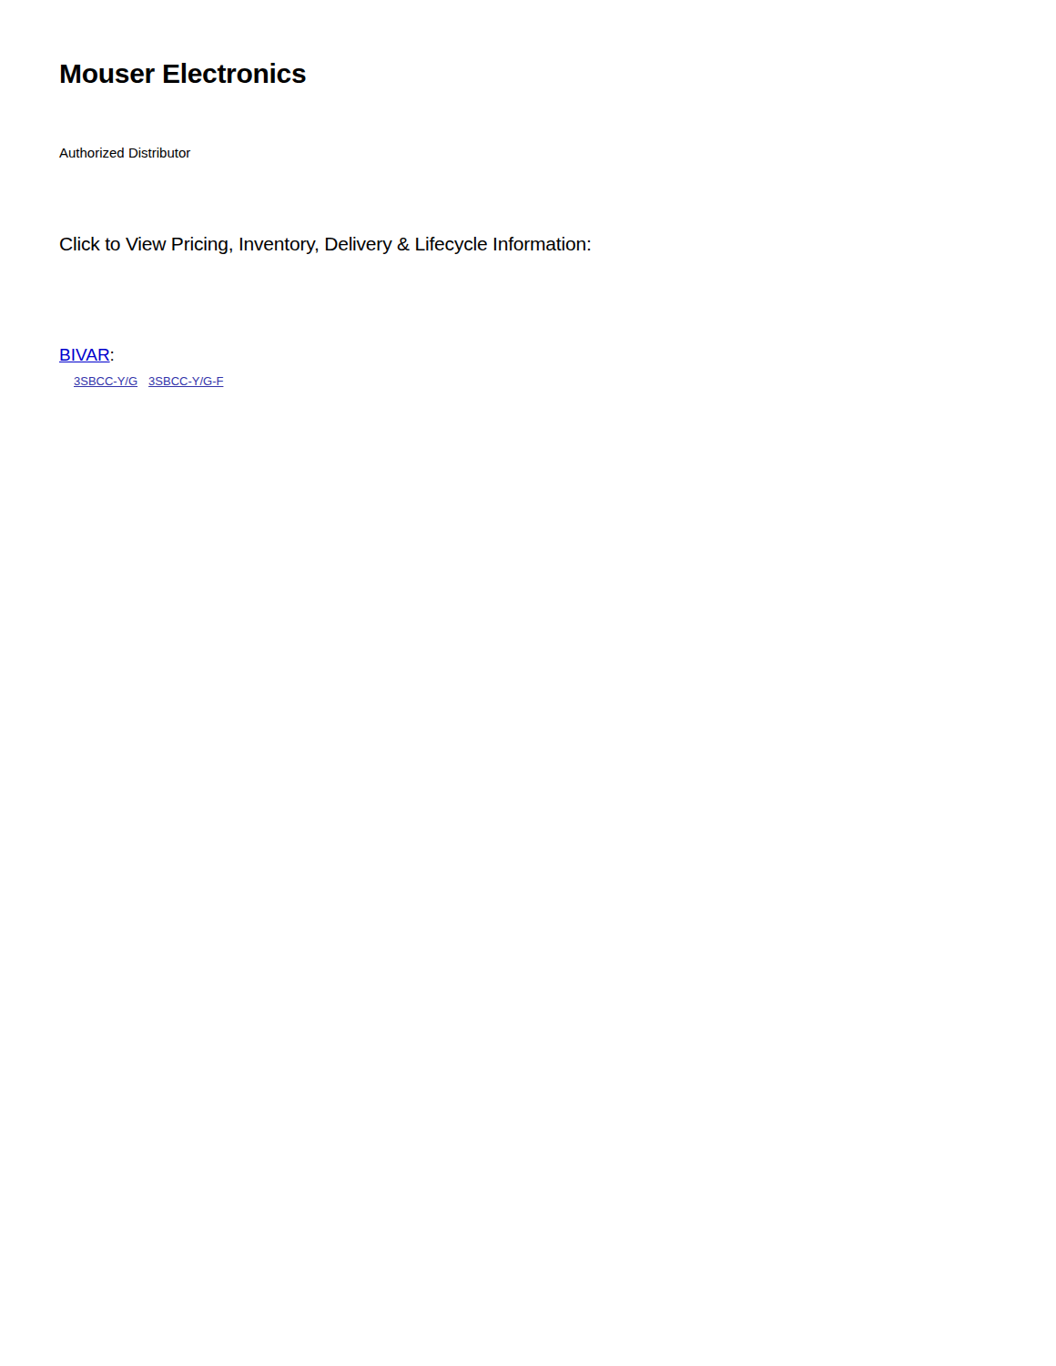Mouser Electronics
Authorized Distributor
Click to View Pricing, Inventory, Delivery & Lifecycle Information:
BIVAR:
3SBCC-Y/G 3SBCC-Y/G-F